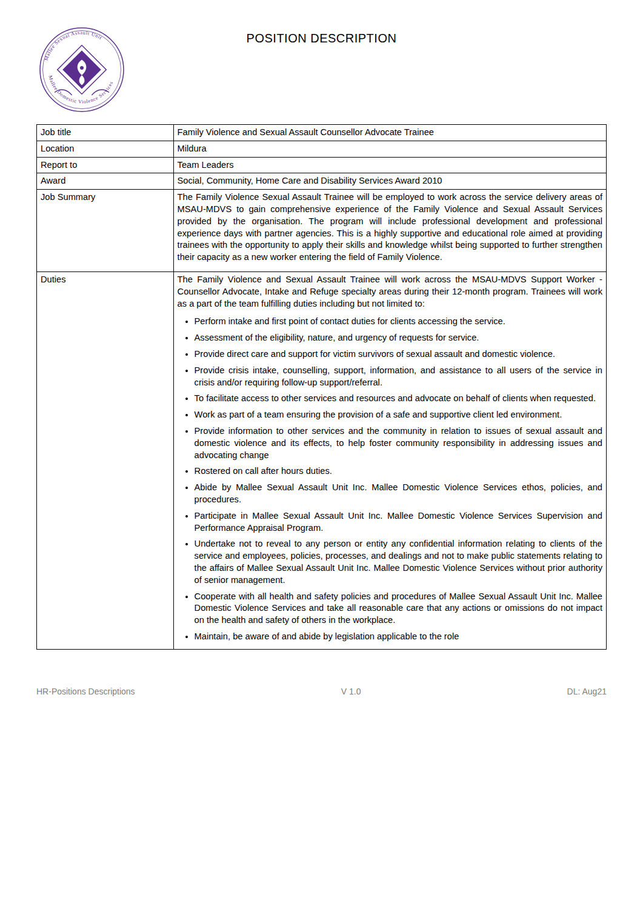Mallee Sexual Assault Unit Inc. Mallee Domestic Violence Services logo Mallee Sexual Assault Unit Mallee Domestic Violence Services
POSITION DESCRIPTION
| Job title | Family Violence and Sexual Assault Counsellor Advocate Trainee |
| Location | Mildura |
| Report to | Team Leaders |
| Award | Social, Community, Home Care and Disability Services Award 2010 |
| Job Summary | The Family Violence Sexual Assault Trainee will be employed to work across the service delivery areas of MSAU-MDVS to gain comprehensive experience of the Family Violence and Sexual Assault Services provided by the organisation. The program will include professional development and professional experience days with partner agencies. This is a highly supportive and educational role aimed at providing trainees with the opportunity to apply their skills and knowledge whilst being supported to further strengthen their capacity as a new worker entering the field of Family Violence. |
| Duties | The Family Violence and Sexual Assault Trainee will work across the MSAU-MDVS Support Worker - Counsellor Advocate, Intake and Refuge specialty areas during their 12-month program. Trainees will work as a part of the team fulfilling duties including but not limited to: Perform intake and first point of contact duties for clients accessing the service. Assessment of the eligibility, nature, and urgency of requests for service. Provide direct care and support for victim survivors of sexual assault and domestic violence. Provide crisis intake, counselling, support, information, and assistance to all users of the service in crisis and/or requiring follow-up support/referral. To facilitate access to other services and resources and advocate on behalf of clients when requested. Work as part of a team ensuring the provision of a safe and supportive client led environment. Provide information to other services and the community in relation to issues of sexual assault and domestic violence and its effects, to help foster community responsibility in addressing issues and advocating change Rostered on call after hours duties. Abide by Mallee Sexual Assault Unit Inc. Mallee Domestic Violence Services ethos, policies, and procedures. Participate in Mallee Sexual Assault Unit Inc. Mallee Domestic Violence Services Supervision and Performance Appraisal Program. Undertake not to reveal to any person or entity any confidential information relating to clients of the service and employees, policies, processes, and dealings and not to make public statements relating to the affairs of Mallee Sexual Assault Unit Inc. Mallee Domestic Violence Services without prior authority of senior management. Cooperate with all health and safety policies and procedures of Mallee Sexual Assault Unit Inc. Mallee Domestic Violence Services and take all reasonable care that any actions or omissions do not impact on the health and safety of others in the workplace. Maintain, be aware of and abide by legislation applicable to the role |
HR-Positions Descriptions V 1.0 DL: Aug21